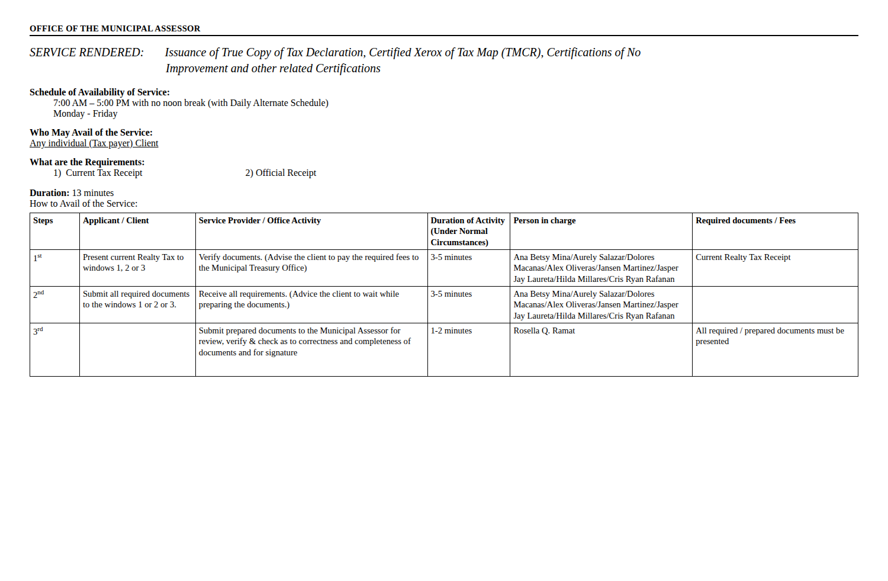OFFICE OF THE MUNICIPAL ASSESSOR
SERVICE RENDERED: Issuance of True Copy of Tax Declaration, Certified Xerox of Tax Map (TMCR), Certifications of No Improvement and other related Certifications
Schedule of Availability of Service:
7:00 AM – 5:00 PM with no noon break (with Daily Alternate Schedule)
Monday - Friday
Who May Avail of the Service:
Any individual (Tax payer) Client
What are the Requirements:
1) Current Tax Receipt 2) Official Receipt
Duration: 13 minutes
How to Avail of the Service:
| Steps | Applicant / Client | Service Provider / Office Activity | Duration of Activity (Under Normal Circumstances) | Person in charge | Required documents / Fees |
| --- | --- | --- | --- | --- | --- |
| 1 st | Present current Realty Tax to windows 1, 2 or 3 | Verify documents. (Advise the client to pay the required fees to the Municipal Treasury Office) | 3-5 minutes | Ana Betsy Mina/Aurely Salazar/Dolores Macanas/Alex Oliveras/Jansen Martinez/Jasper Jay Laureta/Hilda Millares/Cris Ryan Rafanan | Current Realty Tax Receipt |
| 2 nd | Submit all required documents to the windows 1 or 2 or 3. | Receive all requirements. (Advice the client to wait while preparing the documents.) | 3-5 minutes | Ana Betsy Mina/Aurely Salazar/Dolores Macanas/Alex Oliveras/Jansen Martinez/Jasper Jay Laureta/Hilda Millares/Cris Ryan Rafanan | |
| 3 rd | | Submit prepared documents to the Municipal Assessor for review, verify & check as to correctness and completeness of documents and for signature | 1-2 minutes | Rosella Q. Ramat | All required / prepared documents must be presented |